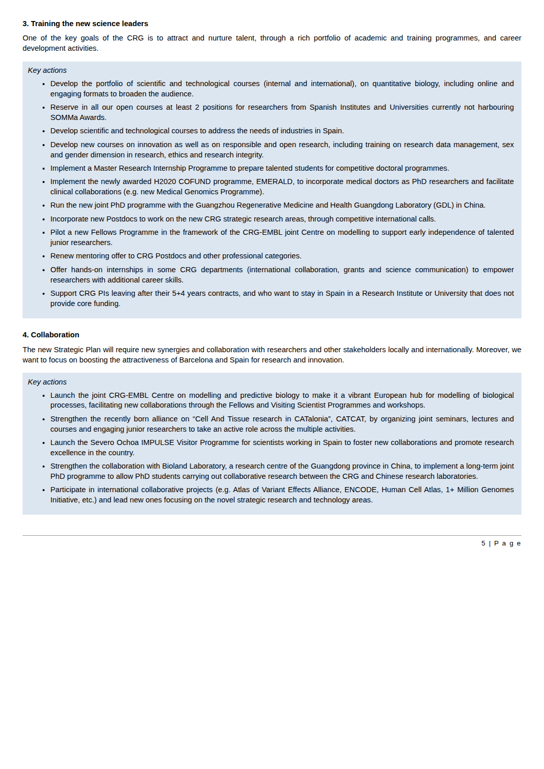3. Training the new science leaders
One of the key goals of the CRG is to attract and nurture talent, through a rich portfolio of academic and training programmes, and career development activities.
Key actions
Develop the portfolio of scientific and technological courses (internal and international), on quantitative biology, including online and engaging formats to broaden the audience.
Reserve in all our open courses at least 2 positions for researchers from Spanish Institutes and Universities currently not harbouring SOMMa Awards.
Develop scientific and technological courses to address the needs of industries in Spain.
Develop new courses on innovation as well as on responsible and open research, including training on research data management, sex and gender dimension in research, ethics and research integrity.
Implement a Master Research Internship Programme to prepare talented students for competitive doctoral programmes.
Implement the newly awarded H2020 COFUND programme, EMERALD, to incorporate medical doctors as PhD researchers and facilitate clinical collaborations (e.g. new Medical Genomics Programme).
Run the new joint PhD programme with the Guangzhou Regenerative Medicine and Health Guangdong Laboratory (GDL) in China.
Incorporate new Postdocs to work on the new CRG strategic research areas, through competitive international calls.
Pilot a new Fellows Programme in the framework of the CRG-EMBL joint Centre on modelling to support early independence of talented junior researchers.
Renew mentoring offer to CRG Postdocs and other professional categories.
Offer hands-on internships in some CRG departments (international collaboration, grants and science communication) to empower researchers with additional career skills.
Support CRG PIs leaving after their 5+4 years contracts, and who want to stay in Spain in a Research Institute or University that does not provide core funding.
4. Collaboration
The new Strategic Plan will require new synergies and collaboration with researchers and other stakeholders locally and internationally. Moreover, we want to focus on boosting the attractiveness of Barcelona and Spain for research and innovation.
Key actions
Launch the joint CRG-EMBL Centre on modelling and predictive biology to make it a vibrant European hub for modelling of biological processes, facilitating new collaborations through the Fellows and Visiting Scientist Programmes and workshops.
Strengthen the recently born alliance on “Cell And Tissue research in CATalonia”, CATCAT, by organizing joint seminars, lectures and courses and engaging junior researchers to take an active role across the multiple activities.
Launch the Severo Ochoa IMPULSE Visitor Programme for scientists working in Spain to foster new collaborations and promote research excellence in the country.
Strengthen the collaboration with Bioland Laboratory, a research centre of the Guangdong province in China, to implement a long-term joint PhD programme to allow PhD students carrying out collaborative research between the CRG and Chinese research laboratories.
Participate in international collaborative projects (e.g. Atlas of Variant Effects Alliance, ENCODE, Human Cell Atlas, 1+ Million Genomes Initiative, etc.) and lead new ones focusing on the novel strategic research and technology areas.
5 | P a g e